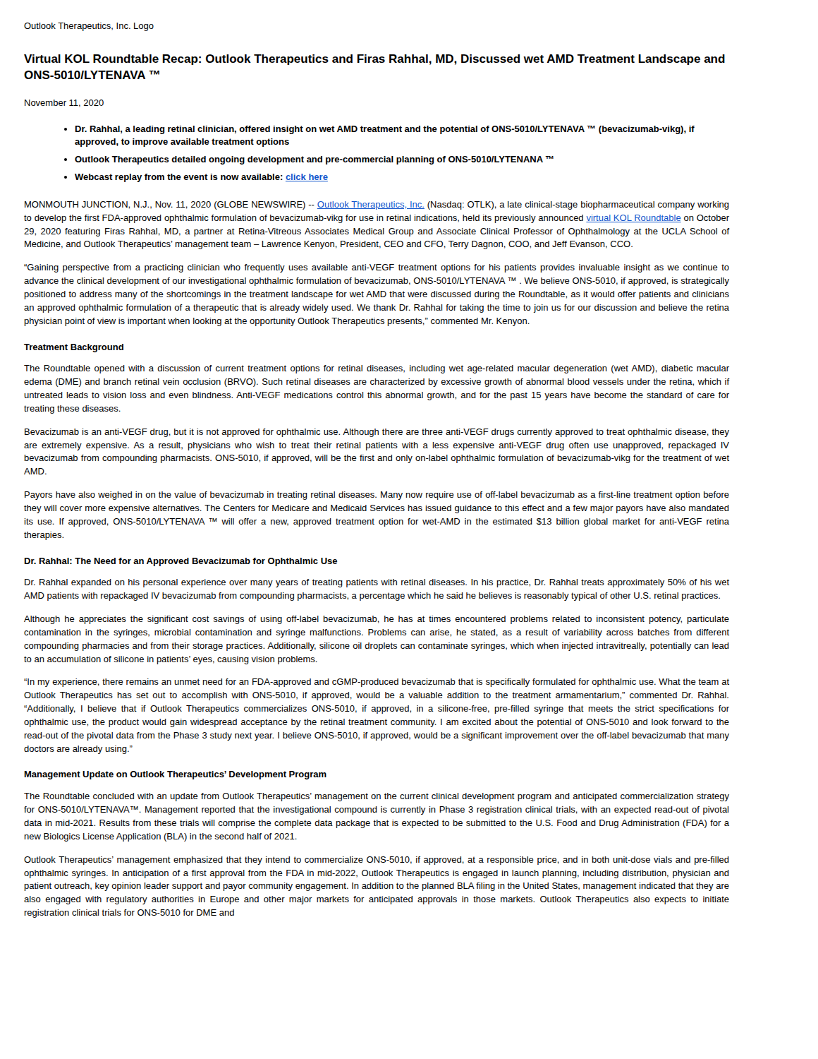Outlook Therapeutics, Inc. Logo
Virtual KOL Roundtable Recap: Outlook Therapeutics and Firas Rahhal, MD, Discussed wet AMD Treatment Landscape and ONS-5010/LYTENAVA ™
November 11, 2020
Dr. Rahhal, a leading retinal clinician, offered insight on wet AMD treatment and the potential of ONS-5010/LYTENAVA ™ (bevacizumab-vikg), if approved, to improve available treatment options
Outlook Therapeutics detailed ongoing development and pre-commercial planning of ONS-5010/LYTENANA ™
Webcast replay from the event is now available: click here
MONMOUTH JUNCTION, N.J., Nov. 11, 2020 (GLOBE NEWSWIRE) -- Outlook Therapeutics, Inc. (Nasdaq: OTLK), a late clinical-stage biopharmaceutical company working to develop the first FDA-approved ophthalmic formulation of bevacizumab-vikg for use in retinal indications, held its previously announced virtual KOL Roundtable on October 29, 2020 featuring Firas Rahhal, MD, a partner at Retina-Vitreous Associates Medical Group and Associate Clinical Professor of Ophthalmology at the UCLA School of Medicine, and Outlook Therapeutics’ management team – Lawrence Kenyon, President, CEO and CFO, Terry Dagnon, COO, and Jeff Evanson, CCO.
“Gaining perspective from a practicing clinician who frequently uses available anti-VEGF treatment options for his patients provides invaluable insight as we continue to advance the clinical development of our investigational ophthalmic formulation of bevacizumab, ONS-5010/LYTENAVA ™ . We believe ONS-5010, if approved, is strategically positioned to address many of the shortcomings in the treatment landscape for wet AMD that were discussed during the Roundtable, as it would offer patients and clinicians an approved ophthalmic formulation of a therapeutic that is already widely used. We thank Dr. Rahhal for taking the time to join us for our discussion and believe the retina physician point of view is important when looking at the opportunity Outlook Therapeutics presents,” commented Mr. Kenyon.
Treatment Background
The Roundtable opened with a discussion of current treatment options for retinal diseases, including wet age-related macular degeneration (wet AMD), diabetic macular edema (DME) and branch retinal vein occlusion (BRVO). Such retinal diseases are characterized by excessive growth of abnormal blood vessels under the retina, which if untreated leads to vision loss and even blindness. Anti-VEGF medications control this abnormal growth, and for the past 15 years have become the standard of care for treating these diseases.
Bevacizumab is an anti-VEGF drug, but it is not approved for ophthalmic use. Although there are three anti-VEGF drugs currently approved to treat ophthalmic disease, they are extremely expensive. As a result, physicians who wish to treat their retinal patients with a less expensive anti-VEGF drug often use unapproved, repackaged IV bevacizumab from compounding pharmacists. ONS-5010, if approved, will be the first and only on-label ophthalmic formulation of bevacizumab-vikg for the treatment of wet AMD.
Payors have also weighed in on the value of bevacizumab in treating retinal diseases. Many now require use of off-label bevacizumab as a first-line treatment option before they will cover more expensive alternatives. The Centers for Medicare and Medicaid Services has issued guidance to this effect and a few major payors have also mandated its use. If approved, ONS-5010/LYTENAVA ™ will offer a new, approved treatment option for wet-AMD in the estimated $13 billion global market for anti-VEGF retina therapies.
Dr. Rahhal: The Need for an Approved Bevacizumab for Ophthalmic Use
Dr. Rahhal expanded on his personal experience over many years of treating patients with retinal diseases. In his practice, Dr. Rahhal treats approximately 50% of his wet AMD patients with repackaged IV bevacizumab from compounding pharmacists, a percentage which he said he believes is reasonably typical of other U.S. retinal practices.
Although he appreciates the significant cost savings of using off-label bevacizumab, he has at times encountered problems related to inconsistent potency, particulate contamination in the syringes, microbial contamination and syringe malfunctions. Problems can arise, he stated, as a result of variability across batches from different compounding pharmacies and from their storage practices. Additionally, silicone oil droplets can contaminate syringes, which when injected intravitreally, potentially can lead to an accumulation of silicone in patients’ eyes, causing vision problems.
“In my experience, there remains an unmet need for an FDA-approved and cGMP-produced bevacizumab that is specifically formulated for ophthalmic use. What the team at Outlook Therapeutics has set out to accomplish with ONS-5010, if approved, would be a valuable addition to the treatment armamentarium,” commented Dr. Rahhal. “Additionally, I believe that if Outlook Therapeutics commercializes ONS-5010, if approved, in a silicone-free, pre-filled syringe that meets the strict specifications for ophthalmic use, the product would gain widespread acceptance by the retinal treatment community. I am excited about the potential of ONS-5010 and look forward to the read-out of the pivotal data from the Phase 3 study next year. I believe ONS-5010, if approved, would be a significant improvement over the off-label bevacizumab that many doctors are already using.”
Management Update on Outlook Therapeutics’ Development Program
The Roundtable concluded with an update from Outlook Therapeutics’ management on the current clinical development program and anticipated commercialization strategy for ONS-5010/LYTENAVA™. Management reported that the investigational compound is currently in Phase 3 registration clinical trials, with an expected read-out of pivotal data in mid-2021. Results from these trials will comprise the complete data package that is expected to be submitted to the U.S. Food and Drug Administration (FDA) for a new Biologics License Application (BLA) in the second half of 2021.
Outlook Therapeutics’ management emphasized that they intend to commercialize ONS-5010, if approved, at a responsible price, and in both unit-dose vials and pre-filled ophthalmic syringes. In anticipation of a first approval from the FDA in mid-2022, Outlook Therapeutics is engaged in launch planning, including distribution, physician and patient outreach, key opinion leader support and payor community engagement. In addition to the planned BLA filing in the United States, management indicated that they are also engaged with regulatory authorities in Europe and other major markets for anticipated approvals in those markets. Outlook Therapeutics also expects to initiate registration clinical trials for ONS-5010 for DME and